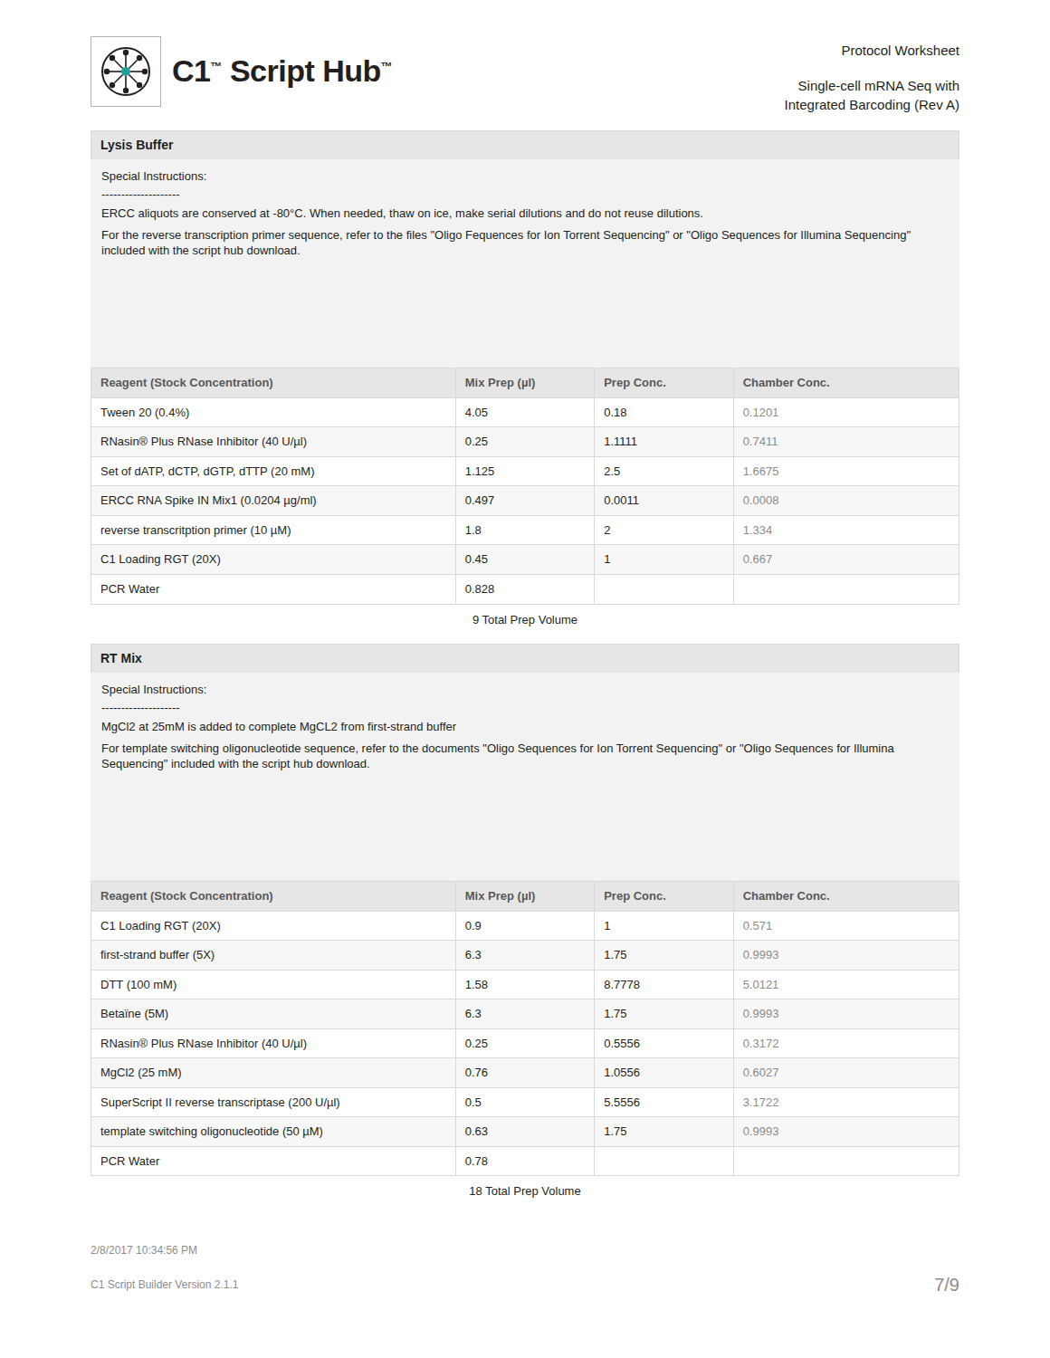C1™ Script Hub™
Protocol Worksheet
Single-cell mRNA Seq with
Integrated Barcoding (Rev A)
Lysis Buffer
Special Instructions:
--------------------
ERCC aliquots are conserved at -80°C. When needed, thaw on ice, make serial dilutions and do not reuse dilutions.
For the reverse transcription primer sequence, refer to the files "Oligo Fequences for Ion Torrent Sequencing" or "Oligo Sequences for Illumina Sequencing" included with the script hub download.
| Reagent (Stock Concentration) | Mix Prep (µl) | Prep Conc. | Chamber Conc. |
| --- | --- | --- | --- |
| Tween 20 (0.4%) | 4.05 | 0.18 | 0.1201 |
| RNasin® Plus RNase Inhibitor (40 U/µl) | 0.25 | 1.1111 | 0.7411 |
| Set of dATP, dCTP, dGTP, dTTP (20 mM) | 1.125 | 2.5 | 1.6675 |
| ERCC RNA Spike IN Mix1 (0.0204 µg/ml) | 0.497 | 0.0011 | 0.0008 |
| reverse transcritption primer (10 µM) | 1.8 | 2 | 1.334 |
| C1 Loading RGT (20X) | 0.45 | 1 | 0.667 |
| PCR Water | 0.828 | | |
9 Total Prep Volume
RT Mix
Special Instructions:
--------------------
MgCl2 at 25mM is added to complete MgCL2 from first-strand buffer
For template switching oligonucleotide sequence, refer to the documents "Oligo Sequences for Ion Torrent Sequencing" or "Oligo Sequences for Illumina Sequencing" included with the script hub download.
| Reagent (Stock Concentration) | Mix Prep (µl) | Prep Conc. | Chamber Conc. |
| --- | --- | --- | --- |
| C1 Loading RGT (20X) | 0.9 | 1 | 0.571 |
| first-strand buffer (5X) | 6.3 | 1.75 | 0.9993 |
| DTT (100 mM) | 1.58 | 8.7778 | 5.0121 |
| Betaïne (5M) | 6.3 | 1.75 | 0.9993 |
| RNasin® Plus RNase Inhibitor (40 U/µl) | 0.25 | 0.5556 | 0.3172 |
| MgCl2 (25 mM) | 0.76 | 1.0556 | 0.6027 |
| SuperScript II reverse transcriptase (200 U/µl) | 0.5 | 5.5556 | 3.1722 |
| template switching oligonucleotide (50 µM) | 0.63 | 1.75 | 0.9993 |
| PCR Water | 0.78 | | |
18 Total Prep Volume
2/8/2017 10:34:56 PM
C1 Script Builder Version 2.1.1
7/9